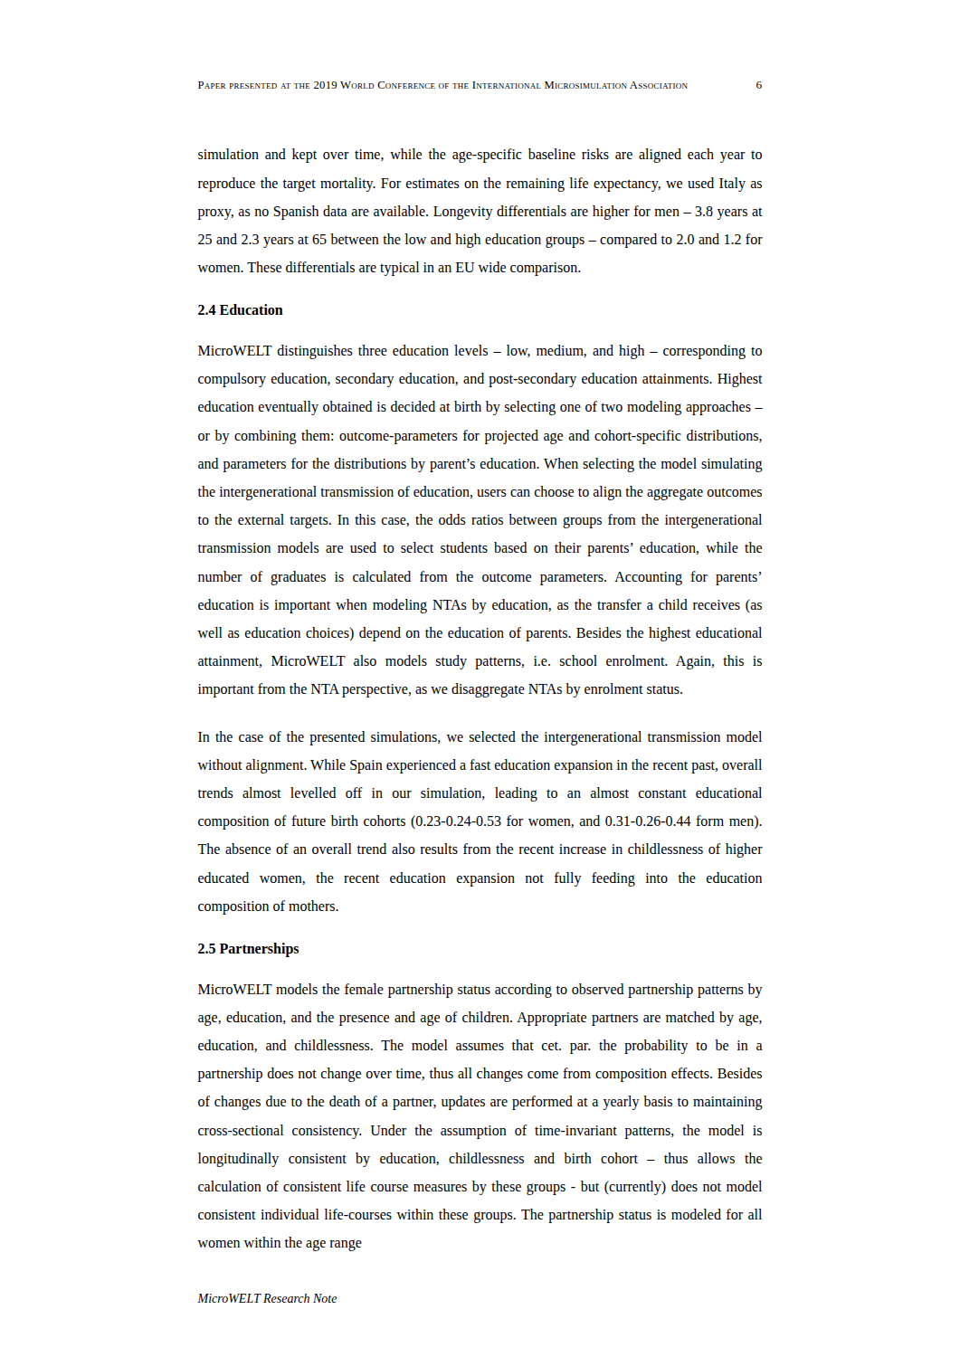Paper presented at the 2019 World Conference of the International Microsimulation Association 6
simulation and kept over time, while the age-specific baseline risks are aligned each year to reproduce the target mortality. For estimates on the remaining life expectancy, we used Italy as proxy, as no Spanish data are available. Longevity differentials are higher for men – 3.8 years at 25 and 2.3 years at 65 between the low and high education groups – compared to 2.0 and 1.2 for women. These differentials are typical in an EU wide comparison.
2.4 Education
MicroWELT distinguishes three education levels – low, medium, and high – corresponding to compulsory education, secondary education, and post-secondary education attainments. Highest education eventually obtained is decided at birth by selecting one of two modeling approaches – or by combining them: outcome-parameters for projected age and cohort-specific distributions, and parameters for the distributions by parent’s education. When selecting the model simulating the intergenerational transmission of education, users can choose to align the aggregate outcomes to the external targets. In this case, the odds ratios between groups from the intergenerational transmission models are used to select students based on their parents’ education, while the number of graduates is calculated from the outcome parameters. Accounting for parents’ education is important when modeling NTAs by education, as the transfer a child receives (as well as education choices) depend on the education of parents. Besides the highest educational attainment, MicroWELT also models study patterns, i.e. school enrolment. Again, this is important from the NTA perspective, as we disaggregate NTAs by enrolment status.
In the case of the presented simulations, we selected the intergenerational transmission model without alignment. While Spain experienced a fast education expansion in the recent past, overall trends almost levelled off in our simulation, leading to an almost constant educational composition of future birth cohorts (0.23-0.24-0.53 for women, and 0.31-0.26-0.44 form men). The absence of an overall trend also results from the recent increase in childlessness of higher educated women, the recent education expansion not fully feeding into the education composition of mothers.
2.5 Partnerships
MicroWELT models the female partnership status according to observed partnership patterns by age, education, and the presence and age of children. Appropriate partners are matched by age, education, and childlessness. The model assumes that cet. par. the probability to be in a partnership does not change over time, thus all changes come from composition effects. Besides of changes due to the death of a partner, updates are performed at a yearly basis to maintaining cross-sectional consistency. Under the assumption of time-invariant patterns, the model is longitudinally consistent by education, childlessness and birth cohort – thus allows the calculation of consistent life course measures by these groups - but (currently) does not model consistent individual life-courses within these groups. The partnership status is modeled for all women within the age range
MicroWELT Research Note